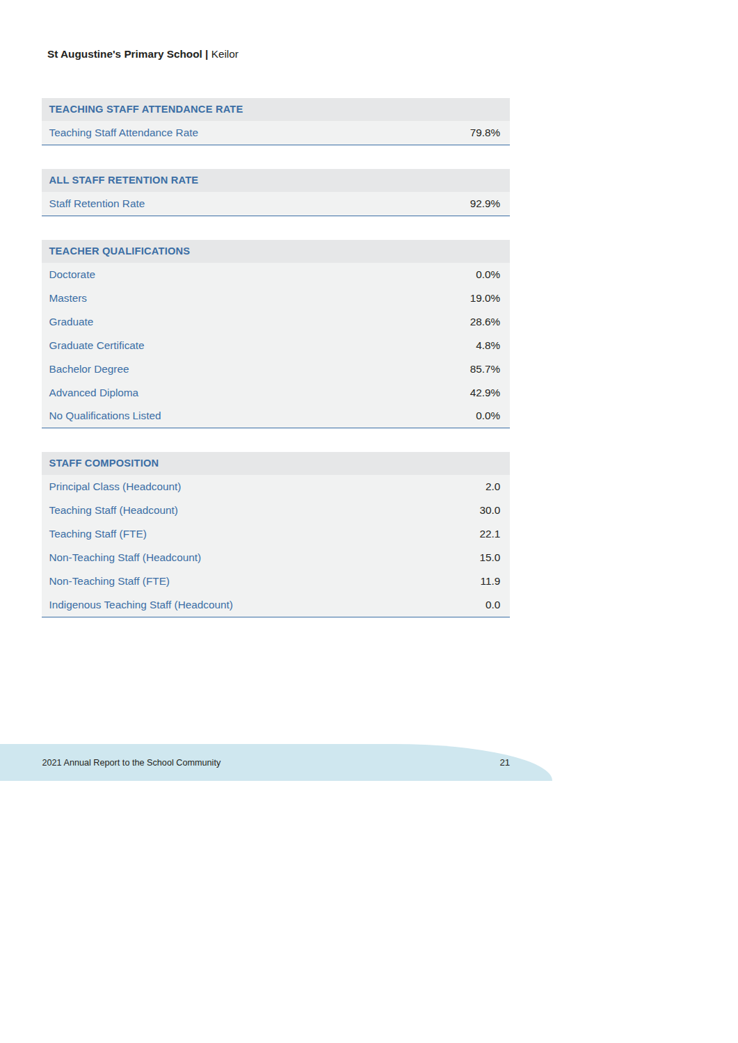St Augustine's Primary School | Keilor
TEACHING STAFF ATTENDANCE RATE
| Teaching Staff Attendance Rate | 79.8% |
ALL STAFF RETENTION RATE
| Staff Retention Rate | 92.9% |
TEACHER QUALIFICATIONS
| Doctorate | 0.0% |
| Masters | 19.0% |
| Graduate | 28.6% |
| Graduate Certificate | 4.8% |
| Bachelor Degree | 85.7% |
| Advanced Diploma | 42.9% |
| No Qualifications Listed | 0.0% |
STAFF COMPOSITION
| Principal Class (Headcount) | 2.0 |
| Teaching Staff (Headcount) | 30.0 |
| Teaching Staff (FTE) | 22.1 |
| Non-Teaching Staff (Headcount) | 15.0 |
| Non-Teaching Staff (FTE) | 11.9 |
| Indigenous Teaching Staff (Headcount) | 0.0 |
2021 Annual Report to the School Community
21